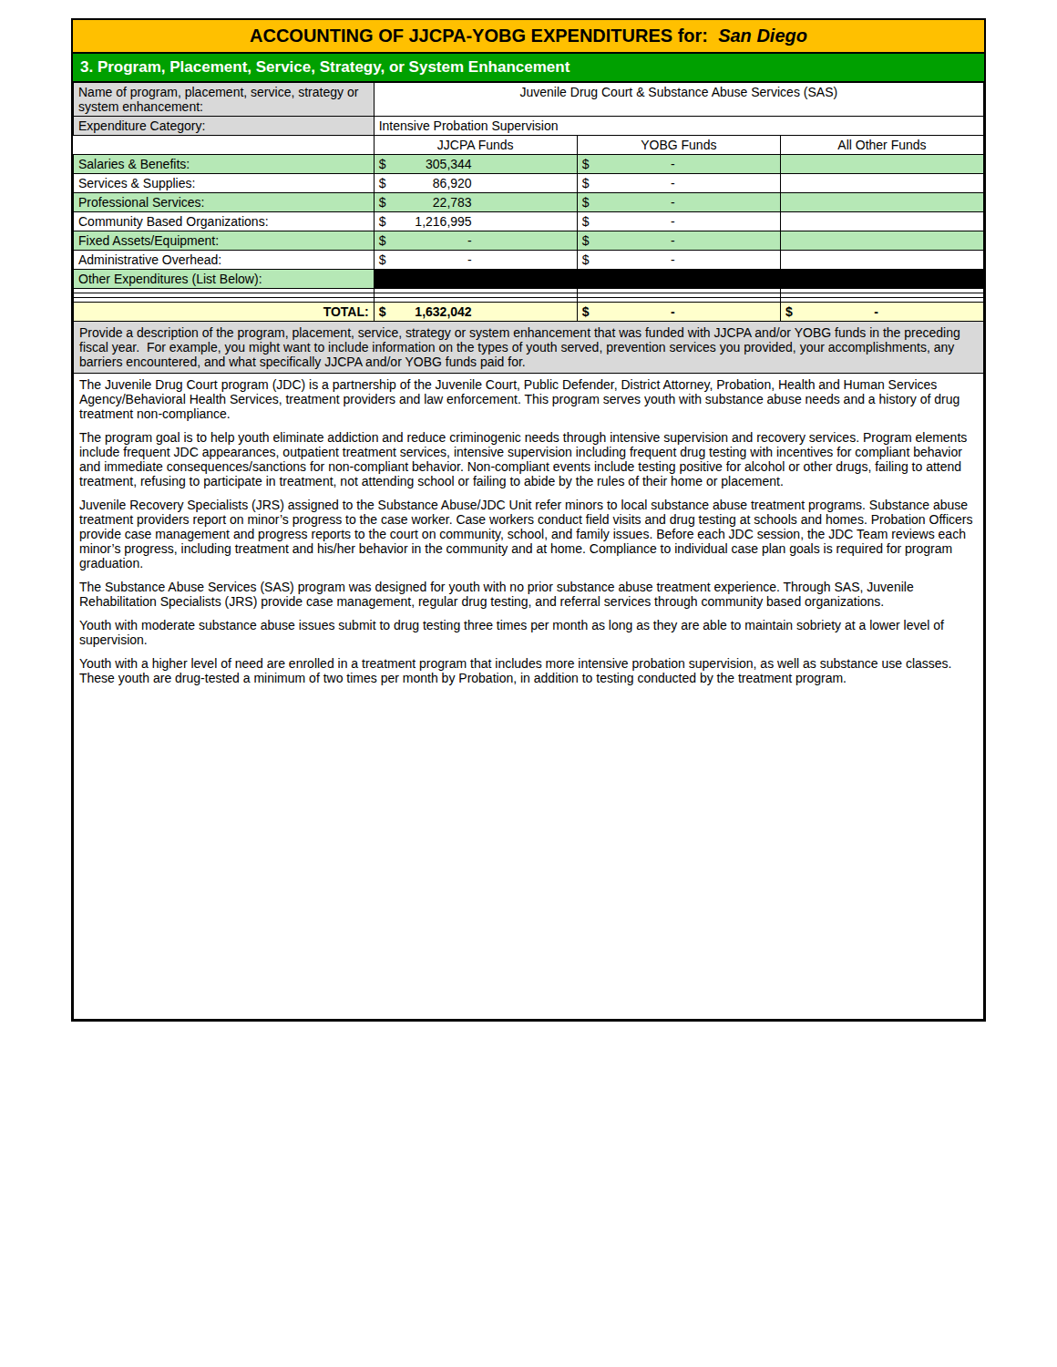ACCOUNTING OF JJCPA-YOBG EXPENDITURES for: San Diego
3. Program, Placement, Service, Strategy, or System Enhancement
| Name of program, placement, service, strategy or system enhancement: | Juvenile Drug Court & Substance Abuse Services (SAS) |
| Expenditure Category: | Intensive Probation Supervision |
| | JJCPA Funds | YOBG Funds | All Other Funds |
| Salaries & Benefits: | $ 305,344 | $ - | |
| Services & Supplies: | $ 86,920 | $ - | |
| Professional Services: | $ 22,783 | $ - | |
| Community Based Organizations: | $ 1,216,995 | $ - | |
| Fixed Assets/Equipment: | $ - | $ - | |
| Administrative Overhead: | $ - | $ - | |
| Other Expenditures (List Below): | | | |
| TOTAL: | $ 1,632,042 | $ - | $ - |
Provide a description of the program, placement, service, strategy or system enhancement that was funded with JJCPA and/or YOBG funds in the preceding fiscal year. For example, you might want to include information on the types of youth served, prevention services you provided, your accomplishments, any barriers encountered, and what specifically JJCPA and/or YOBG funds paid for.
The Juvenile Drug Court program (JDC) is a partnership of the Juvenile Court, Public Defender, District Attorney, Probation, Health and Human Services Agency/Behavioral Health Services, treatment providers and law enforcement. This program serves youth with substance abuse needs and a history of drug treatment non-compliance.
The program goal is to help youth eliminate addiction and reduce criminogenic needs through intensive supervision and recovery services. Program elements include frequent JDC appearances, outpatient treatment services, intensive supervision including frequent drug testing with incentives for compliant behavior and immediate consequences/sanctions for non-compliant behavior. Non-compliant events include testing positive for alcohol or other drugs, failing to attend treatment, refusing to participate in treatment, not attending school or failing to abide by the rules of their home or placement.
Juvenile Recovery Specialists (JRS) assigned to the Substance Abuse/JDC Unit refer minors to local substance abuse treatment programs. Substance abuse treatment providers report on minor’s progress to the case worker. Case workers conduct field visits and drug testing at schools and homes. Probation Officers provide case management and progress reports to the court on community, school, and family issues. Before each JDC session, the JDC Team reviews each minor’s progress, including treatment and his/her behavior in the community and at home. Compliance to individual case plan goals is required for program graduation.
The Substance Abuse Services (SAS) program was designed for youth with no prior substance abuse treatment experience. Through SAS, Juvenile Rehabilitation Specialists (JRS) provide case management, regular drug testing, and referral services through community based organizations.
Youth with moderate substance abuse issues submit to drug testing three times per month as long as they are able to maintain sobriety at a lower level of supervision.
Youth with a higher level of need are enrolled in a treatment program that includes more intensive probation supervision, as well as substance use classes. These youth are drug-tested a minimum of two times per month by Probation, in addition to testing conducted by the treatment program.